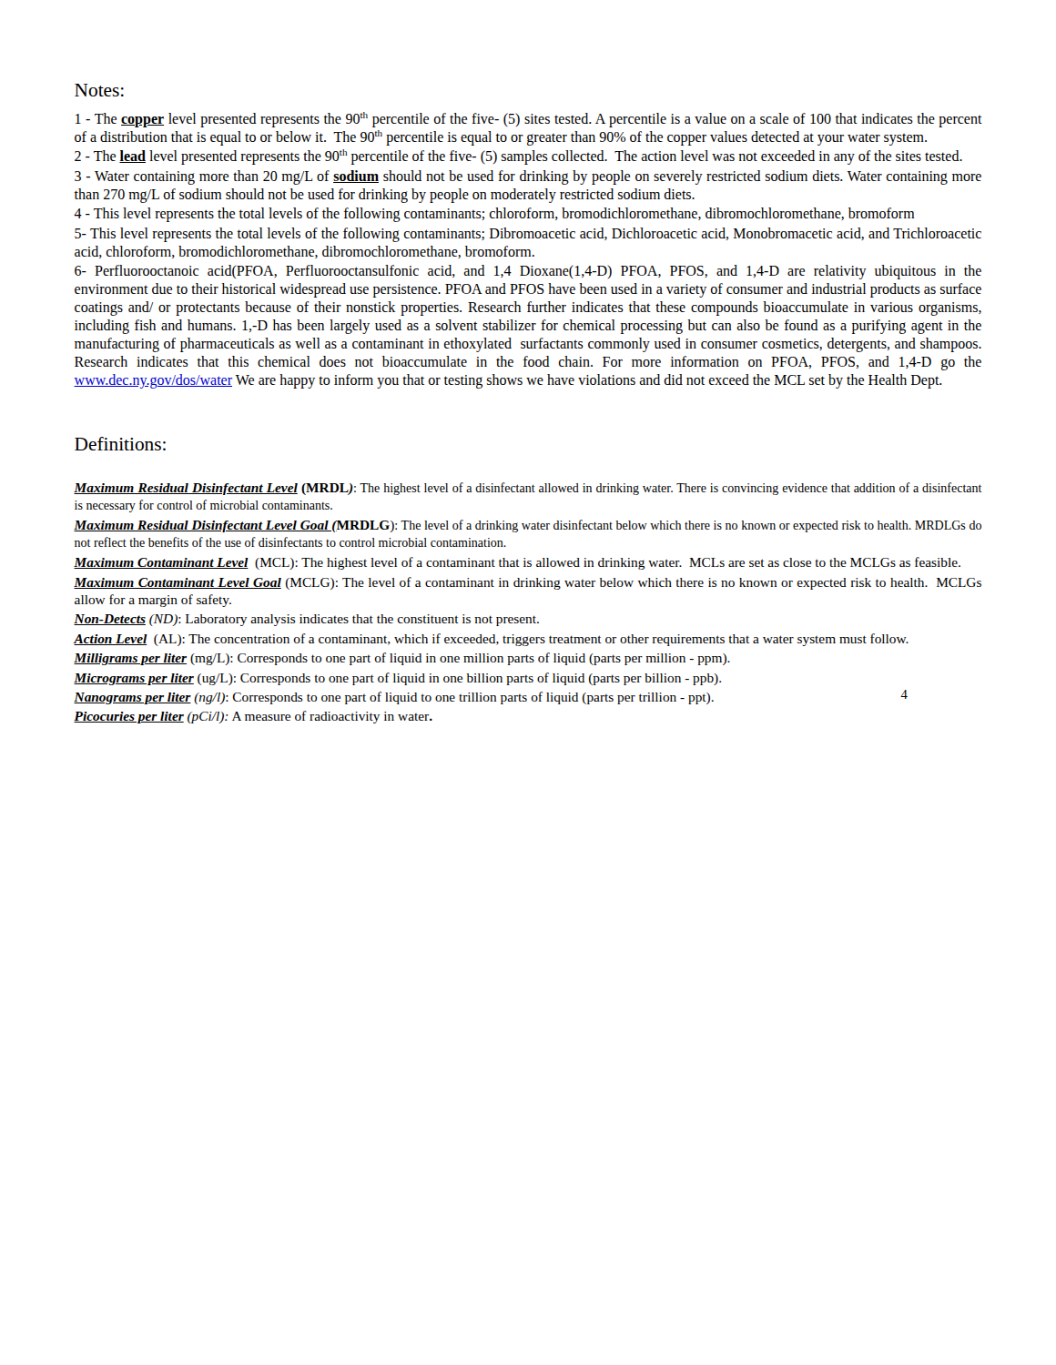Notes:
1 - The copper level presented represents the 90th percentile of the five- (5) sites tested. A percentile is a value on a scale of 100 that indicates the percent of a distribution that is equal to or below it. The 90th percentile is equal to or greater than 90% of the copper values detected at your water system.
2 - The lead level presented represents the 90th percentile of the five- (5) samples collected. The action level was not exceeded in any of the sites tested.
3 - Water containing more than 20 mg/L of sodium should not be used for drinking by people on severely restricted sodium diets. Water containing more than 270 mg/L of sodium should not be used for drinking by people on moderately restricted sodium diets.
4 - This level represents the total levels of the following contaminants; chloroform, bromodichloromethane, dibromochloromethane, bromoform
5- This level represents the total levels of the following contaminants; Dibromoacetic acid, Dichloroacetic acid, Monobromacetic acid, and Trichloroacetic acid, chloroform, bromodichloromethane, dibromochloromethane, bromoform.
6- Perfluorooctanoic acid(PFOA, Perfluorooctansulfonic acid, and 1,4 Dioxane(1,4-D) PFOA, PFOS, and 1,4-D are relativity ubiquitous in the environment due to their historical widespread use persistence. PFOA and PFOS have been used in a variety of consumer and industrial products as surface coatings and/ or protectants because of their nonstick properties. Research further indicates that these compounds bioaccumulate in various organisms, including fish and humans. 1,-D has been largely used as a solvent stabilizer for chemical processing but can also be found as a purifying agent in the manufacturing of pharmaceuticals as well as a contaminant in ethoxylated surfactants commonly used in consumer cosmetics, detergents, and shampoos. Research indicates that this chemical does not bioaccumulate in the food chain. For more information on PFOA, PFOS, and 1,4-D go the www.dec.ny.gov/dos/water We are happy to inform you that or testing shows we have violations and did not exceed the MCL set by the Health Dept.
Definitions:
Maximum Residual Disinfectant Level (MRDL): The highest level of a disinfectant allowed in drinking water. There is convincing evidence that addition of a disinfectant is necessary for control of microbial contaminants.
Maximum Residual Disinfectant Level Goal (MRDLG): The level of a drinking water disinfectant below which there is no known or expected risk to health. MRDLGs do not reflect the benefits of the use of disinfectants to control microbial contamination.
Maximum Contaminant Level (MCL): The highest level of a contaminant that is allowed in drinking water. MCLs are set as close to the MCLGs as feasible.
Maximum Contaminant Level Goal (MCLG): The level of a contaminant in drinking water below which there is no known or expected risk to health. MCLGs allow for a margin of safety.
Non-Detects (ND): Laboratory analysis indicates that the constituent is not present.
Action Level (AL): The concentration of a contaminant, which if exceeded, triggers treatment or other requirements that a water system must follow.
Milligrams per liter (mg/L): Corresponds to one part of liquid in one million parts of liquid (parts per million - ppm).
Micrograms per liter (ug/L): Corresponds to one part of liquid in one billion parts of liquid (parts per billion - ppb).
Nanograms per liter (ng/l): Corresponds to one part of liquid to one trillion parts of liquid (parts per trillion - ppt).
Picocuries per liter (pCi/l): A measure of radioactivity in water.
4